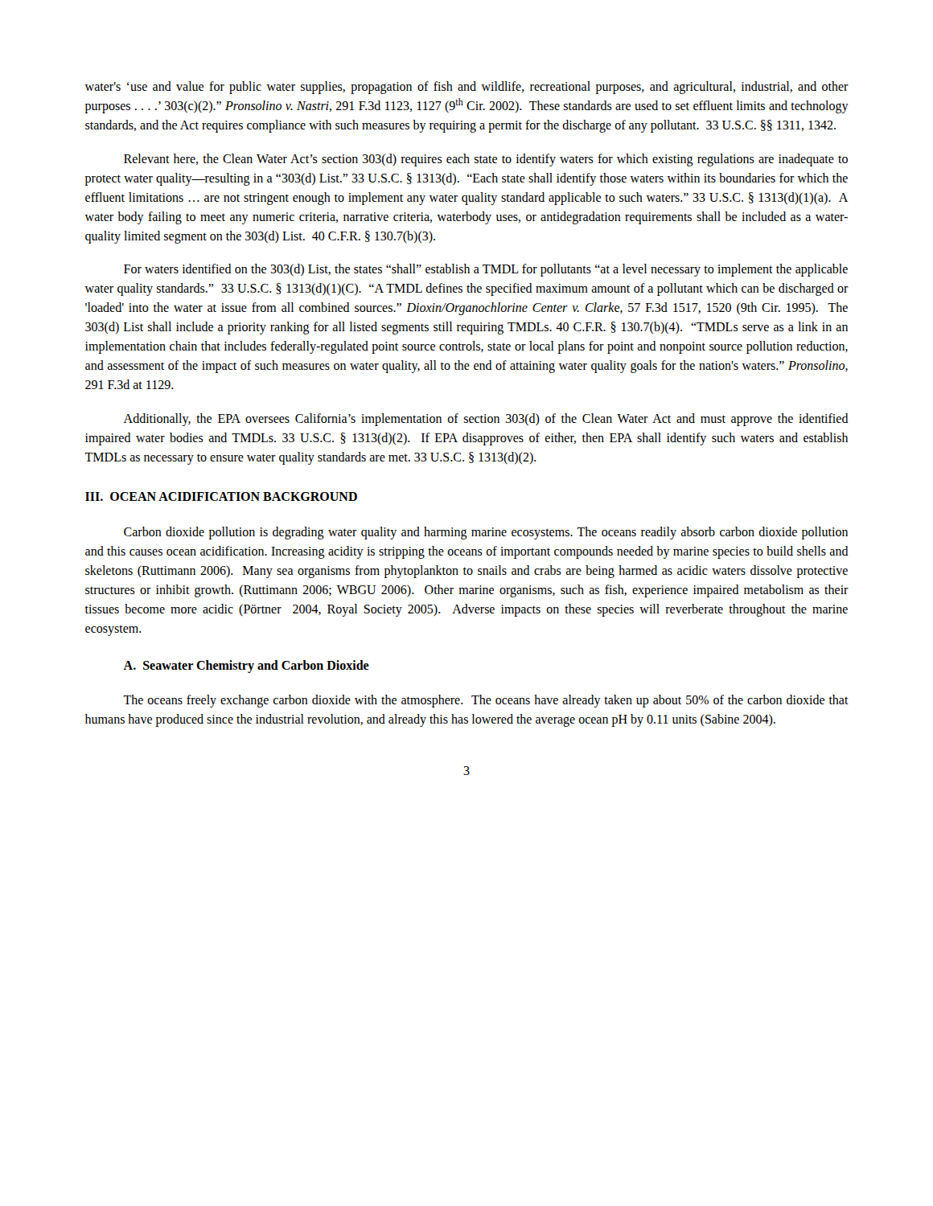water's ‘use and value for public water supplies, propagation of fish and wildlife, recreational purposes, and agricultural, industrial, and other purposes . . . .’ 303(c)(2).” Pronsolino v. Nastri, 291 F.3d 1123, 1127 (9th Cir. 2002). These standards are used to set effluent limits and technology standards, and the Act requires compliance with such measures by requiring a permit for the discharge of any pollutant. 33 U.S.C. §§ 1311, 1342.
Relevant here, the Clean Water Act’s section 303(d) requires each state to identify waters for which existing regulations are inadequate to protect water quality—resulting in a “303(d) List.” 33 U.S.C. § 1313(d). “Each state shall identify those waters within its boundaries for which the effluent limitations … are not stringent enough to implement any water quality standard applicable to such waters.” 33 U.S.C. § 1313(d)(1)(a). A water body failing to meet any numeric criteria, narrative criteria, waterbody uses, or antidegradation requirements shall be included as a water-quality limited segment on the 303(d) List. 40 C.F.R. § 130.7(b)(3).
For waters identified on the 303(d) List, the states “shall” establish a TMDL for pollutants “at a level necessary to implement the applicable water quality standards.” 33 U.S.C. § 1313(d)(1)(C). “A TMDL defines the specified maximum amount of a pollutant which can be discharged or 'loaded' into the water at issue from all combined sources.” Dioxin/Organochlorine Center v. Clarke, 57 F.3d 1517, 1520 (9th Cir. 1995). The 303(d) List shall include a priority ranking for all listed segments still requiring TMDLs. 40 C.F.R. § 130.7(b)(4). “TMDLs serve as a link in an implementation chain that includes federally-regulated point source controls, state or local plans for point and nonpoint source pollution reduction, and assessment of the impact of such measures on water quality, all to the end of attaining water quality goals for the nation's waters.” Pronsolino, 291 F.3d at 1129.
Additionally, the EPA oversees California’s implementation of section 303(d) of the Clean Water Act and must approve the identified impaired water bodies and TMDLs. 33 U.S.C. § 1313(d)(2). If EPA disapproves of either, then EPA shall identify such waters and establish TMDLs as necessary to ensure water quality standards are met. 33 U.S.C. § 1313(d)(2).
III. OCEAN ACIDIFICATION BACKGROUND
Carbon dioxide pollution is degrading water quality and harming marine ecosystems. The oceans readily absorb carbon dioxide pollution and this causes ocean acidification. Increasing acidity is stripping the oceans of important compounds needed by marine species to build shells and skeletons (Ruttimann 2006). Many sea organisms from phytoplankton to snails and crabs are being harmed as acidic waters dissolve protective structures or inhibit growth. (Ruttimann 2006; WBGU 2006). Other marine organisms, such as fish, experience impaired metabolism as their tissues become more acidic (Pörtner 2004, Royal Society 2005). Adverse impacts on these species will reverberate throughout the marine ecosystem.
A. Seawater Chemistry and Carbon Dioxide
The oceans freely exchange carbon dioxide with the atmosphere. The oceans have already taken up about 50% of the carbon dioxide that humans have produced since the industrial revolution, and already this has lowered the average ocean pH by 0.11 units (Sabine 2004).
3